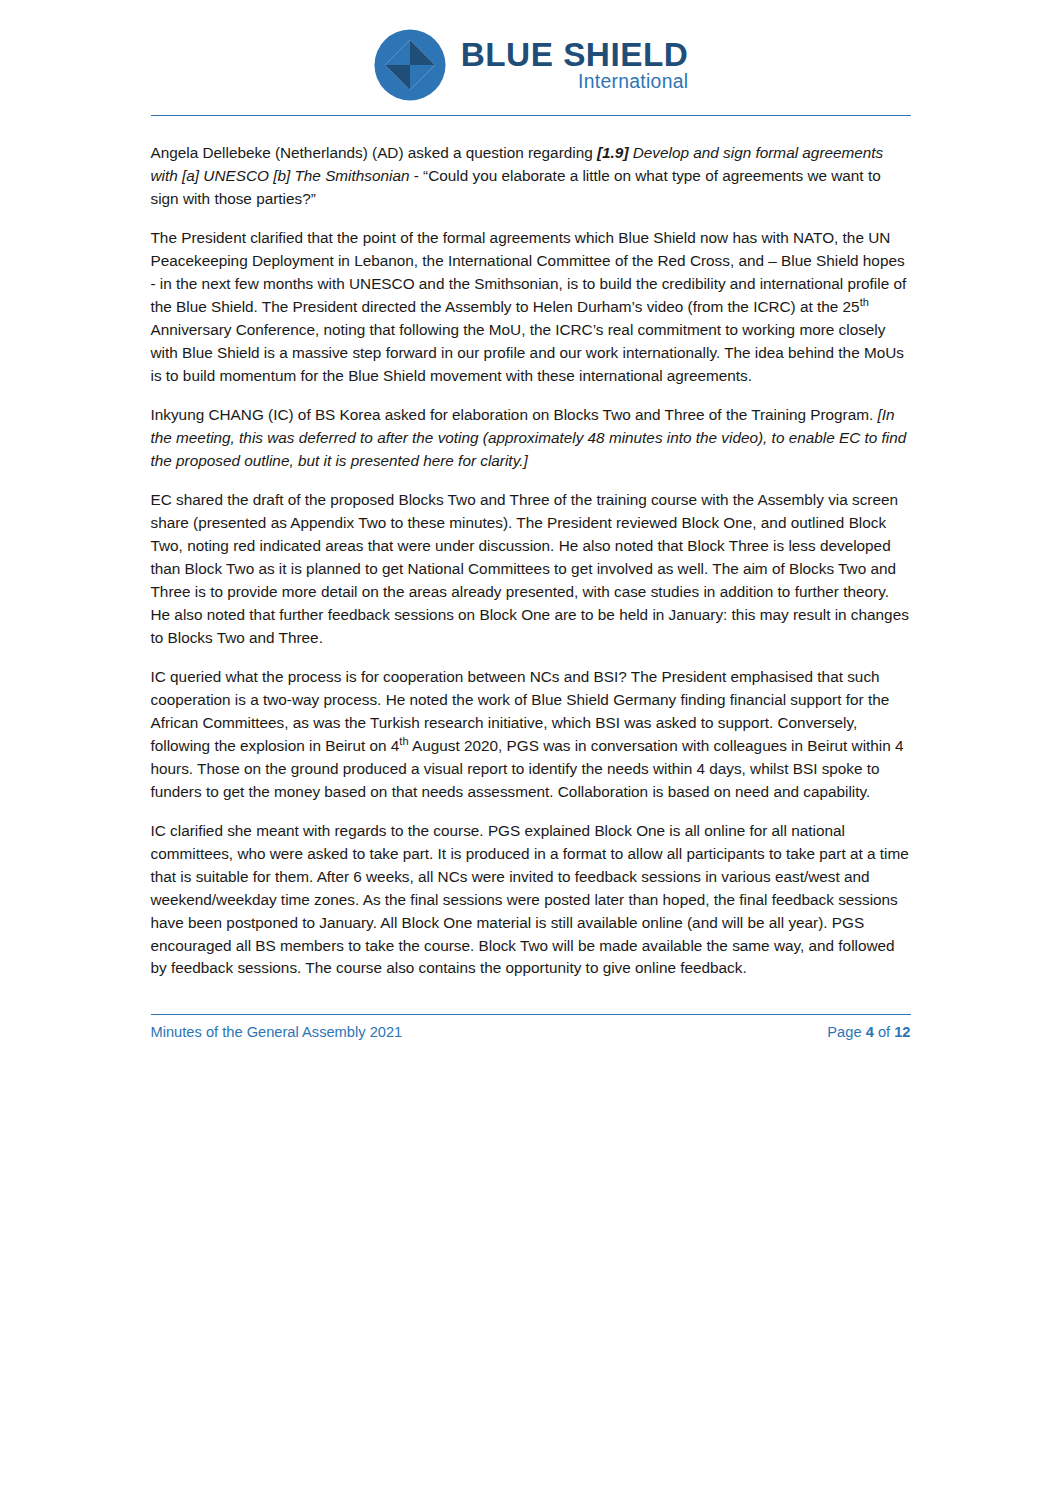BLUE SHIELD International
Angela Dellebeke (Netherlands) (AD) asked a question regarding [1.9] Develop and sign formal agreements with [a] UNESCO [b] The Smithsonian - “Could you elaborate a little on what type of agreements we want to sign with those parties?”
The President clarified that the point of the formal agreements which Blue Shield now has with NATO, the UN Peacekeeping Deployment in Lebanon, the International Committee of the Red Cross, and – Blue Shield hopes - in the next few months with UNESCO and the Smithsonian, is to build the credibility and international profile of the Blue Shield. The President directed the Assembly to Helen Durham’s video (from the ICRC) at the 25th Anniversary Conference, noting that following the MoU, the ICRC’s real commitment to working more closely with Blue Shield is a massive step forward in our profile and our work internationally. The idea behind the MoUs is to build momentum for the Blue Shield movement with these international agreements.
Inkyung CHANG (IC) of BS Korea asked for elaboration on Blocks Two and Three of the Training Program. [In the meeting, this was deferred to after the voting (approximately 48 minutes into the video), to enable EC to find the proposed outline, but it is presented here for clarity.]
EC shared the draft of the proposed Blocks Two and Three of the training course with the Assembly via screen share (presented as Appendix Two to these minutes). The President reviewed Block One, and outlined Block Two, noting red indicated areas that were under discussion. He also noted that Block Three is less developed than Block Two as it is planned to get National Committees to get involved as well. The aim of Blocks Two and Three is to provide more detail on the areas already presented, with case studies in addition to further theory. He also noted that further feedback sessions on Block One are to be held in January: this may result in changes to Blocks Two and Three.
IC queried what the process is for cooperation between NCs and BSI? The President emphasised that such cooperation is a two-way process. He noted the work of Blue Shield Germany finding financial support for the African Committees, as was the Turkish research initiative, which BSI was asked to support. Conversely, following the explosion in Beirut on 4th August 2020, PGS was in conversation with colleagues in Beirut within 4 hours. Those on the ground produced a visual report to identify the needs within 4 days, whilst BSI spoke to funders to get the money based on that needs assessment. Collaboration is based on need and capability.
IC clarified she meant with regards to the course. PGS explained Block One is all online for all national committees, who were asked to take part. It is produced in a format to allow all participants to take part at a time that is suitable for them. After 6 weeks, all NCs were invited to feedback sessions in various east/west and weekend/weekday time zones. As the final sessions were posted later than hoped, the final feedback sessions have been postponed to January. All Block One material is still available online (and will be all year). PGS encouraged all BS members to take the course. Block Two will be made available the same way, and followed by feedback sessions. The course also contains the opportunity to give online feedback.
Minutes of the General Assembly 2021 Page 4 of 12